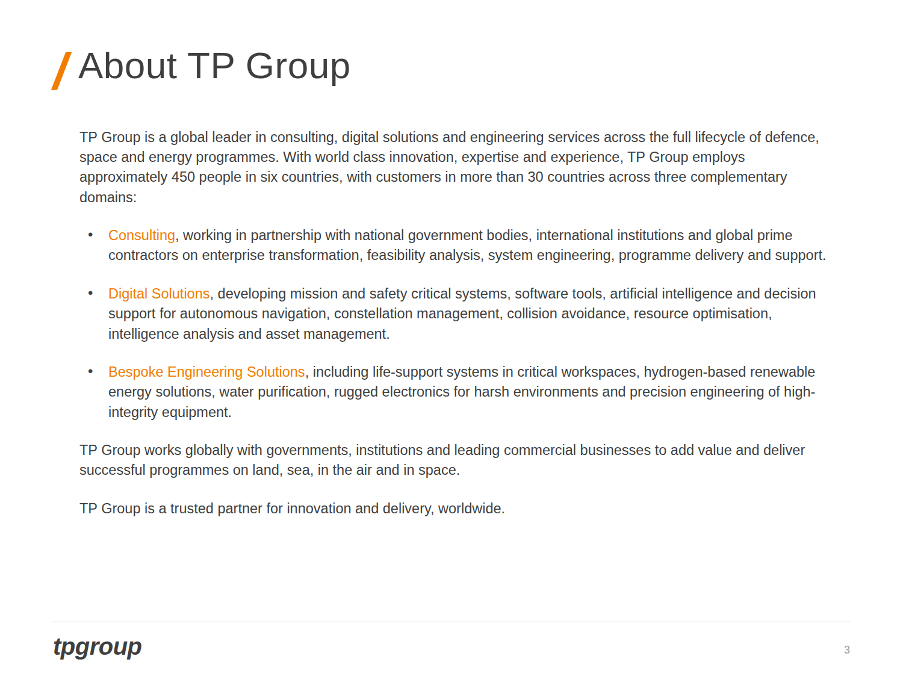/
About TP Group
TP Group is a global leader in consulting, digital solutions and engineering services across the full lifecycle of defence, space and energy programmes. With world class innovation, expertise and experience, TP Group employs approximately 450 people in six countries, with customers in more than 30 countries across three complementary domains:
Consulting, working in partnership with national government bodies, international institutions and global prime contractors on enterprise transformation, feasibility analysis, system engineering, programme delivery and support.
Digital Solutions, developing mission and safety critical systems, software tools, artificial intelligence and decision support for autonomous navigation, constellation management, collision avoidance, resource optimisation, intelligence analysis and asset management.
Bespoke Engineering Solutions, including life-support systems in critical workspaces, hydrogen-based renewable energy solutions, water purification, rugged electronics for harsh environments and precision engineering of high-integrity equipment.
TP Group works globally with governments, institutions and leading commercial businesses to add value and deliver successful programmes on land, sea, in the air and in space.
TP Group is a trusted partner for innovation and delivery, worldwide.
tpgroup
3